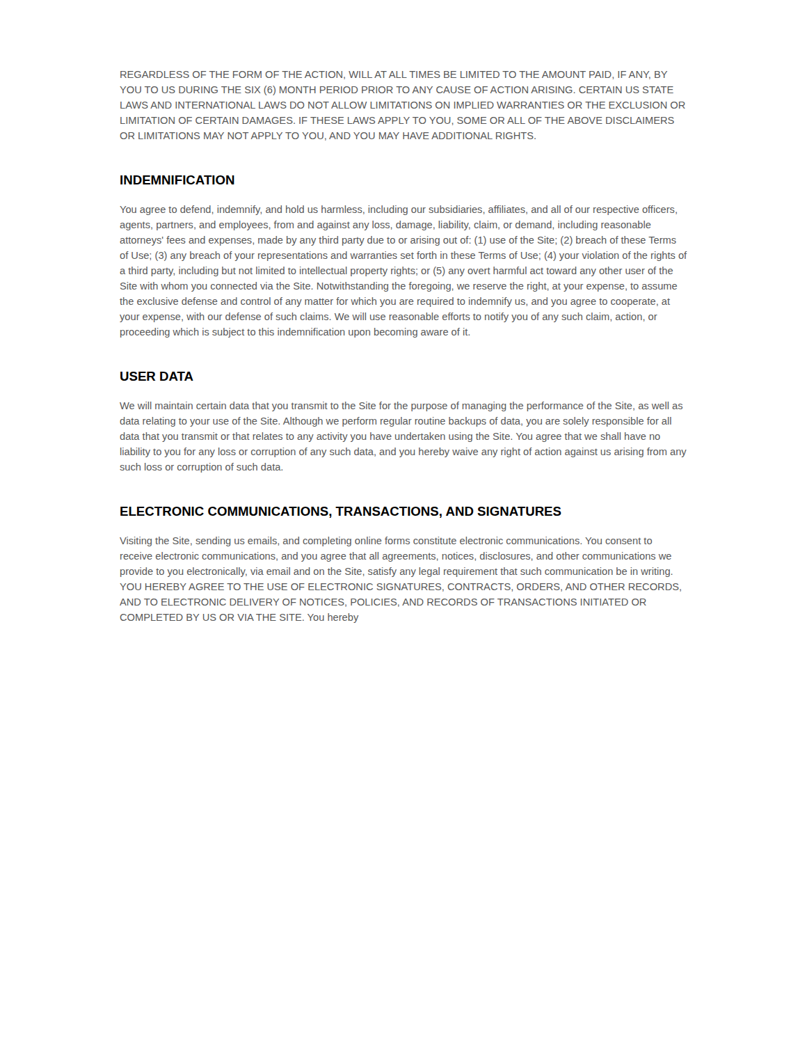REGARDLESS OF THE FORM OF THE ACTION, WILL AT ALL TIMES BE LIMITED TO THE AMOUNT PAID, IF ANY, BY YOU TO US DURING THE SIX (6) MONTH PERIOD PRIOR TO ANY CAUSE OF ACTION ARISING. CERTAIN US STATE LAWS AND INTERNATIONAL LAWS DO NOT ALLOW LIMITATIONS ON IMPLIED WARRANTIES OR THE EXCLUSION OR LIMITATION OF CERTAIN DAMAGES. IF THESE LAWS APPLY TO YOU, SOME OR ALL OF THE ABOVE DISCLAIMERS OR LIMITATIONS MAY NOT APPLY TO YOU, AND YOU MAY HAVE ADDITIONAL RIGHTS.
INDEMNIFICATION
You agree to defend, indemnify, and hold us harmless, including our subsidiaries, affiliates, and all of our respective officers, agents, partners, and employees, from and against any loss, damage, liability, claim, or demand, including reasonable attorneys' fees and expenses, made by any third party due to or arising out of: (1) use of the Site; (2) breach of these Terms of Use; (3) any breach of your representations and warranties set forth in these Terms of Use; (4) your violation of the rights of a third party, including but not limited to intellectual property rights; or (5) any overt harmful act toward any other user of the Site with whom you connected via the Site. Notwithstanding the foregoing, we reserve the right, at your expense, to assume the exclusive defense and control of any matter for which you are required to indemnify us, and you agree to cooperate, at your expense, with our defense of such claims. We will use reasonable efforts to notify you of any such claim, action, or proceeding which is subject to this indemnification upon becoming aware of it.
USER DATA
We will maintain certain data that you transmit to the Site for the purpose of managing the performance of the Site, as well as data relating to your use of the Site. Although we perform regular routine backups of data, you are solely responsible for all data that you transmit or that relates to any activity you have undertaken using the Site. You agree that we shall have no liability to you for any loss or corruption of any such data, and you hereby waive any right of action against us arising from any such loss or corruption of such data.
ELECTRONIC COMMUNICATIONS, TRANSACTIONS, AND SIGNATURES
Visiting the Site, sending us emails, and completing online forms constitute electronic communications. You consent to receive electronic communications, and you agree that all agreements, notices, disclosures, and other communications we provide to you electronically, via email and on the Site, satisfy any legal requirement that such communication be in writing. YOU HEREBY AGREE TO THE USE OF ELECTRONIC SIGNATURES, CONTRACTS, ORDERS, AND OTHER RECORDS, AND TO ELECTRONIC DELIVERY OF NOTICES, POLICIES, AND RECORDS OF TRANSACTIONS INITIATED OR COMPLETED BY US OR VIA THE SITE. You hereby